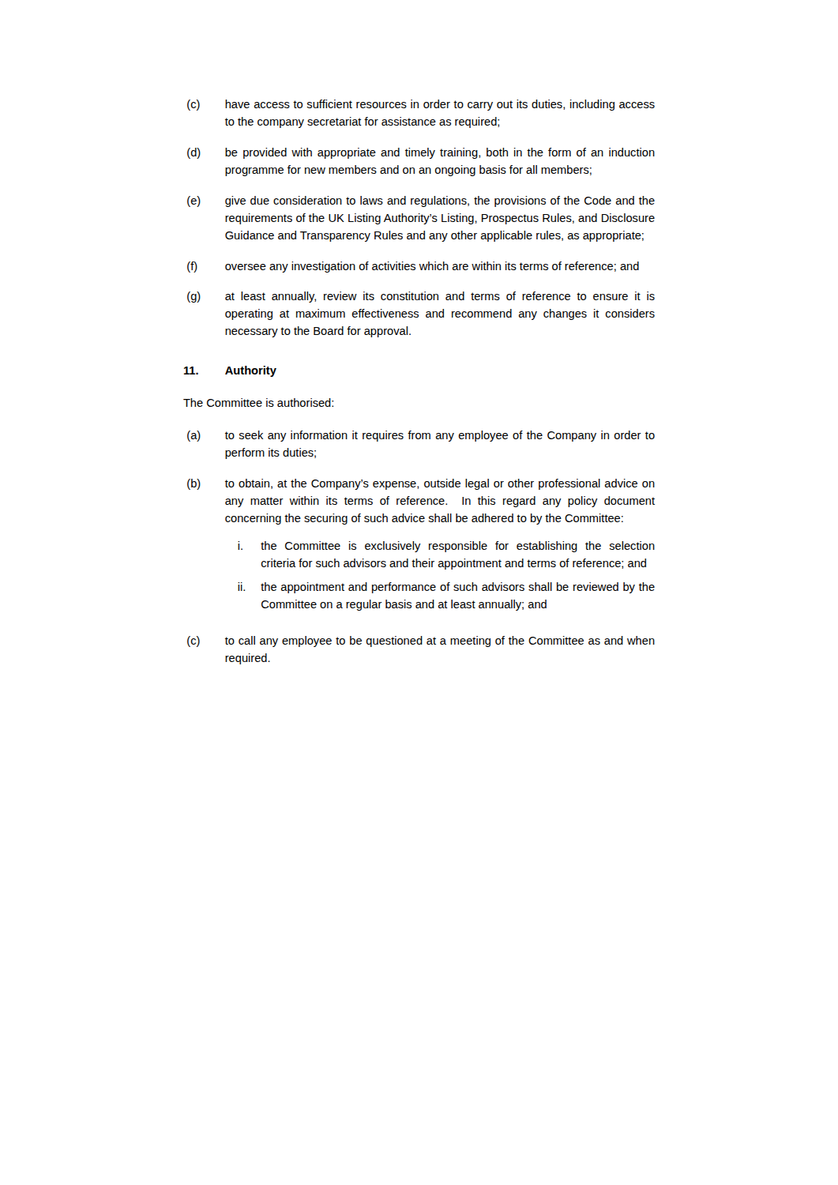(c)
have access to sufficient resources in order to carry out its duties, including access to the company secretariat for assistance as required;
(d)
be provided with appropriate and timely training, both in the form of an induction programme for new members and on an ongoing basis for all members;
(e)
give due consideration to laws and regulations, the provisions of the Code and the requirements of the UK Listing Authority’s Listing, Prospectus Rules, and Disclosure Guidance and Transparency Rules and any other applicable rules, as appropriate;
(f)
oversee any investigation of activities which are within its terms of reference; and
(g)
at least annually, review its constitution and terms of reference to ensure it is operating at maximum effectiveness and recommend any changes it considers necessary to the Board for approval.
11.
Authority
The Committee is authorised:
(a)
to seek any information it requires from any employee of the Company in order to perform its duties;
(b)
to obtain, at the Company’s expense, outside legal or other professional advice on any matter within its terms of reference. In this regard any policy document concerning the securing of such advice shall be adhered to by the Committee:
i.
the Committee is exclusively responsible for establishing the selection criteria for such advisors and their appointment and terms of reference; and
ii.
the appointment and performance of such advisors shall be reviewed by the Committee on a regular basis and at least annually; and
(c)
to call any employee to be questioned at a meeting of the Committee as and when required.